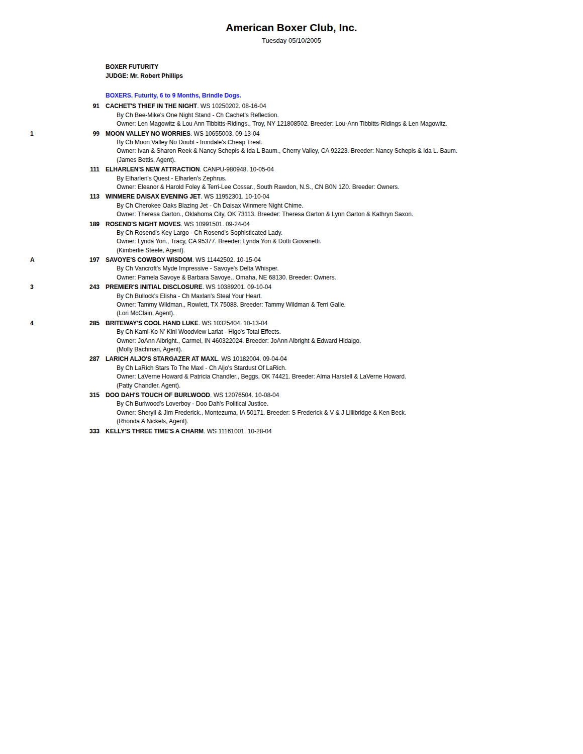American Boxer Club, Inc.
Tuesday 05/10/2005
BOXER FUTURITY
JUDGE: Mr. Robert Phillips
BOXERS. Futurity, 6 to 9 Months, Brindle Dogs.
91 CACHET'S THIEF IN THE NIGHT. WS 10250202. 08-16-04
By Ch Bee-Mike's One Night Stand - Ch Cachet's Reflection.
Owner: Len Magowitz & Lou Ann Tibbitts-Ridings., Troy, NY 121808502. Breeder: Lou-Ann Tibbitts-Ridings & Len Magowitz.
1 99 MOON VALLEY NO WORRIES. WS 10655003. 09-13-04
By Ch Moon Valley No Doubt - Irondale's Cheap Treat.
Owner: Ivan & Sharon Reek & Nancy Schepis & Ida L Baum., Cherry Valley, CA 92223. Breeder: Nancy Schepis & Ida L. Baum.
(James Bettis, Agent).
111 ELHARLEN'S NEW ATTRACTION. CANPU-980948. 10-05-04
By Elharlen's Quest - Elharlen's Zephrus.
Owner: Eleanor & Harold Foley & Terri-Lee Cossar., South Rawdon, N.S., CN B0N 1Z0. Breeder: Owners.
113 WINMERE DAISAX EVENING JET. WS 11952301. 10-10-04
By Ch Cherokee Oaks Blazing Jet - Ch Daisax Winmere Night Chime.
Owner: Theresa Garton., Oklahoma City, OK 73113. Breeder: Theresa Garton & Lynn Garton & Kathryn Saxon.
189 ROSEND'S NIGHT MOVES. WS 10991501. 09-24-04
By Ch Rosend's Key Largo - Ch Rosend's Sophisticated Lady.
Owner: Lynda Yon., Tracy, CA 95377. Breeder: Lynda Yon & Dotti Giovanetti.
(Kimberlie Steele, Agent).
A 197 SAVOYE'S COWBOY WISDOM. WS 11442502. 10-15-04
By Ch Vancroft's Myde Impressive - Savoye's Delta Whisper.
Owner: Pamela Savoye & Barbara Savoye., Omaha, NE 68130. Breeder: Owners.
3 243 PREMIER'S INITIAL DISCLOSURE. WS 10389201. 09-10-04
By Ch Bullock's Elisha - Ch Maxlan's Steal Your Heart.
Owner: Tammy Wildman., Rowlett, TX 75088. Breeder: Tammy Wildman & Terri Galle.
(Lori McClain, Agent).
4 285 BRITEWAY'S COOL HAND LUKE. WS 10325404. 10-13-04
By Ch Kami-Ko N' Kini Woodview Lariat - Higo's Total Effects.
Owner: JoAnn Albright., Carmel, IN 460322024. Breeder: JoAnn Albright & Edward Hidalgo.
(Molly Bachman, Agent).
287 LARICH ALJO'S STARGAZER AT MAXL. WS 10182004. 09-04-04
By Ch LaRich Stars To The Maxl - Ch Aljo's Stardust Of LaRich.
Owner: LaVerne Howard & Patricia Chandler., Beggs, OK 74421. Breeder: Alma Harstell & LaVerne Howard.
(Patty Chandler, Agent).
315 DOO DAH'S TOUCH OF BURLWOOD. WS 12076504. 10-08-04
By Ch Burlwood's Loverboy - Doo Dah's Political Justice.
Owner: Sheryll & Jim Frederick., Montezuma, IA 50171. Breeder: S Frederick & V & J Lillibridge & Ken Beck.
(Rhonda A Nickels, Agent).
333 KELLY'S THREE TIME'S A CHARM. WS 11161001. 10-28-04